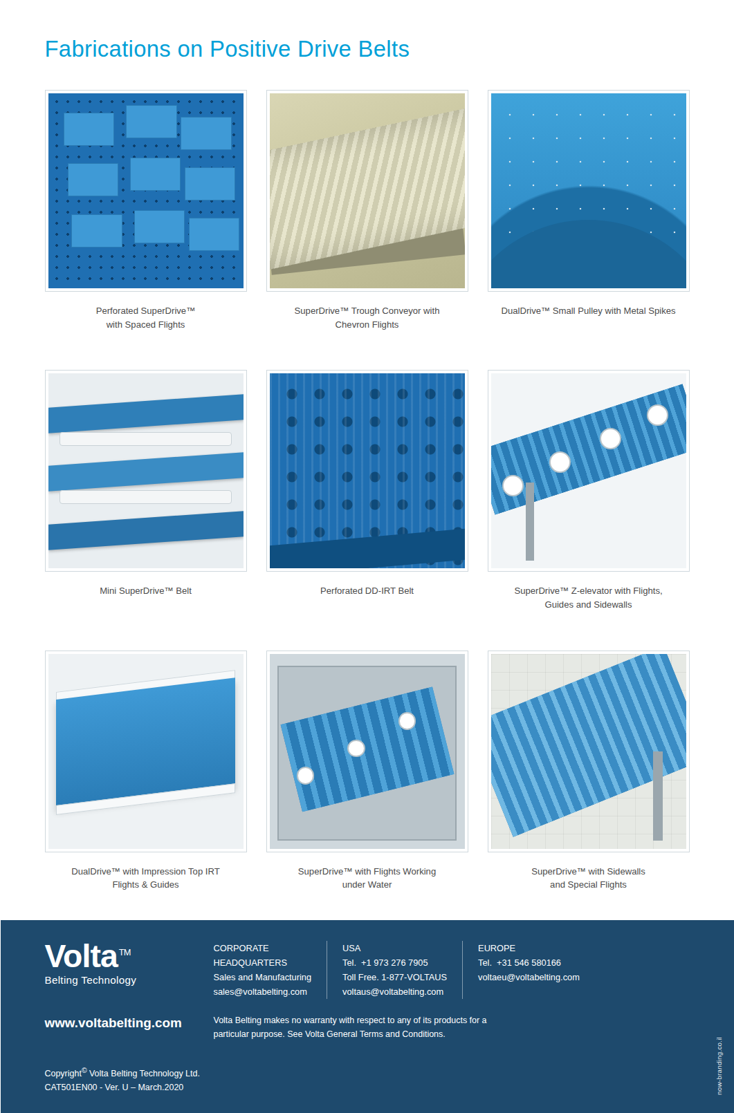Fabrications on Positive Drive Belts
Perforated SuperDrive™
with Spaced Flights
SuperDrive™ Trough Conveyor with
Chevron Flights
DualDrive™ Small Pulley with Metal Spikes
Mini SuperDrive™ Belt
Perforated DD-IRT Belt
SuperDrive™ Z-elevator with Flights,
Guides and Sidewalls
DualDrive™ with Impression Top IRT
Flights & Guides
SuperDrive™ with Flights Working
under Water
SuperDrive™ with Sidewalls
and Special Flights
VoltaTM
Belting Technology
CORPORATE HEADQUARTERS Sales and Manufacturing
sales@voltabelting.com
USA Tel. +1 973 276 7905
Toll Free. 1-877-VOLTAUS
voltaus@voltabelting.com
EUROPE Tel. +31 546 580166
voltaeu@voltabelting.com
www.voltabelting.com
Volta Belting makes no warranty with respect to any of its products for a particular purpose. See Volta General Terms and Conditions.
Copyright© Volta Belting Technology Ltd.
CAT501EN00 - Ver. U – March.2020
now-branding.co.il